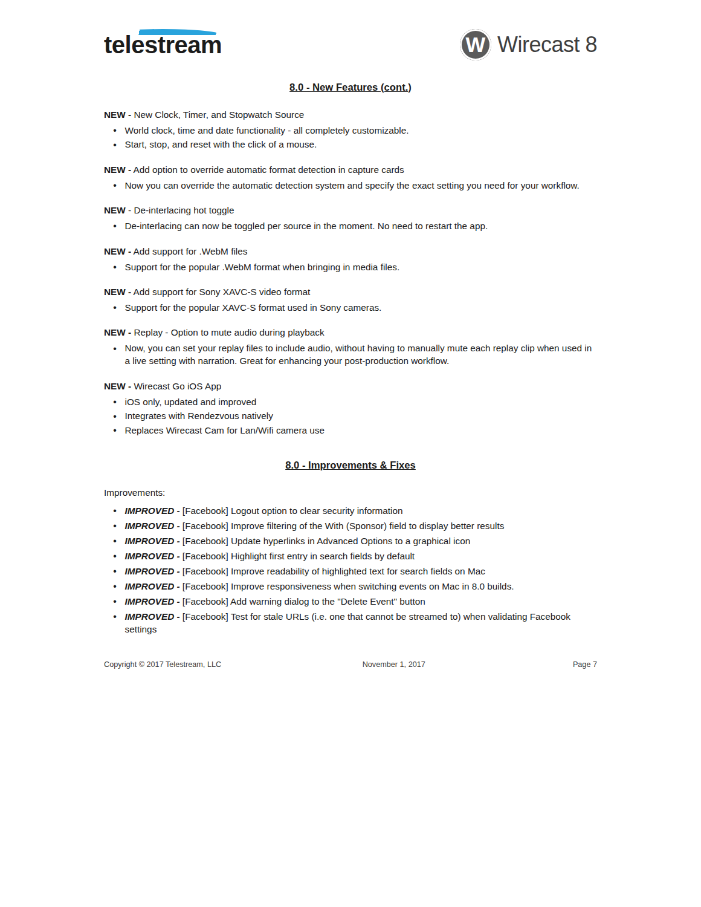telestream
W Wirecast 8
8.0 - New Features (cont.)
NEW - New Clock, Timer, and Stopwatch Source
World clock, time and date functionality - all completely customizable.
Start, stop, and reset with the click of a mouse.
NEW - Add option to override automatic format detection in capture cards
Now you can override the automatic detection system and specify the exact setting you need for your workflow.
NEW - De-interlacing hot toggle
De-interlacing can now be toggled per source in the moment. No need to restart the app.
NEW - Add support for .WebM files
Support for the popular .WebM format when bringing in media files.
NEW - Add support for Sony XAVC-S video format
Support for the popular XAVC-S format used in Sony cameras.
NEW - Replay - Option to mute audio during playback
Now, you can set your replay files to include audio, without having to manually mute each replay clip when used in a live setting with narration. Great for enhancing your post-production workflow.
NEW - Wirecast Go iOS App
iOS only, updated and improved
Integrates with Rendezvous natively
Replaces Wirecast Cam for Lan/Wifi camera use
8.0 - Improvements & Fixes
Improvements:
IMPROVED - [Facebook] Logout option to clear security information
IMPROVED - [Facebook] Improve filtering of the With (Sponsor) field to display better results
IMPROVED - [Facebook] Update hyperlinks in Advanced Options to a graphical icon
IMPROVED - [Facebook] Highlight first entry in search fields by default
IMPROVED - [Facebook] Improve readability of highlighted text for search fields on Mac
IMPROVED - [Facebook] Improve responsiveness when switching events on Mac in 8.0 builds.
IMPROVED - [Facebook] Add warning dialog to the "Delete Event" button
IMPROVED - [Facebook] Test for stale URLs (i.e. one that cannot be streamed to) when validating Facebook settings
Copyright © 2017 Telestream, LLC
November 1, 2017
Page 7